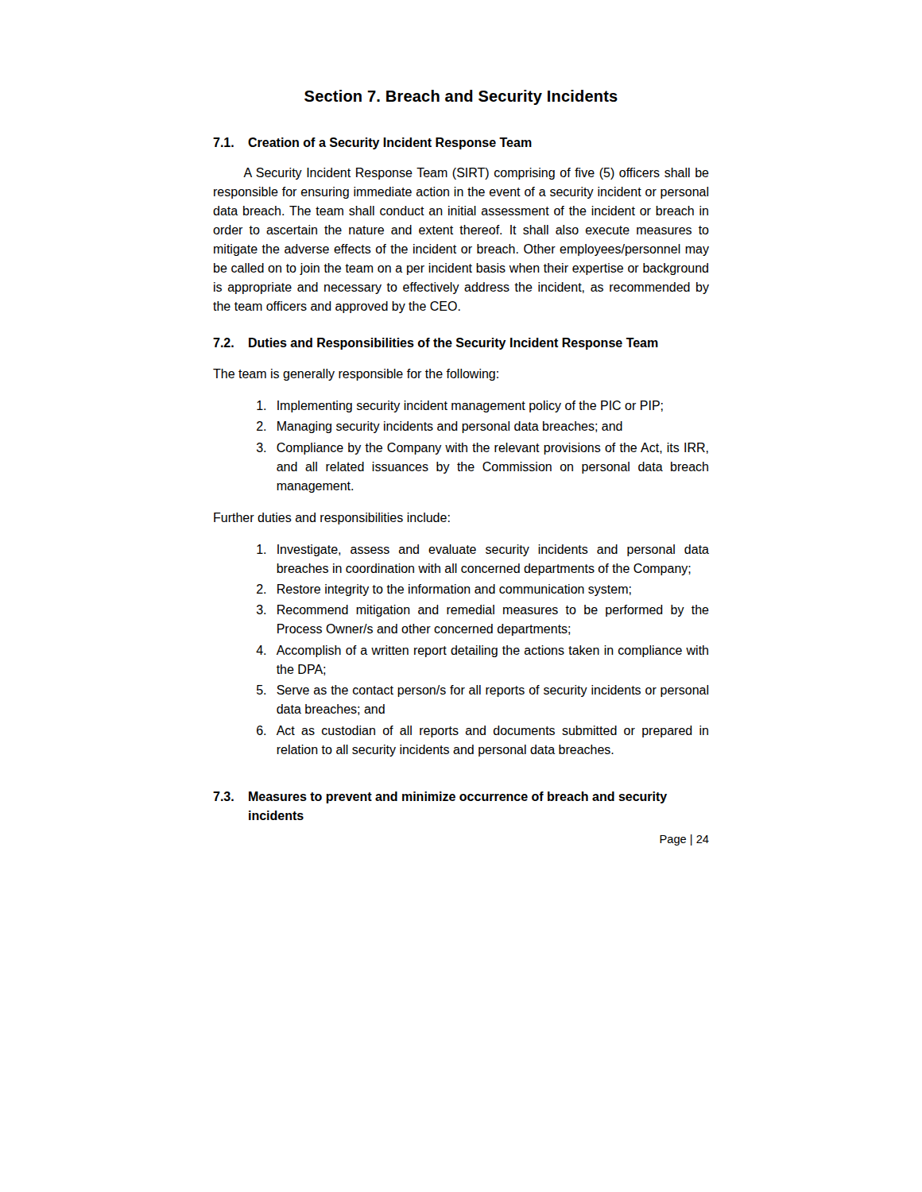Section 7. Breach and Security Incidents
7.1. Creation of a Security Incident Response Team
A Security Incident Response Team (SIRT) comprising of five (5) officers shall be responsible for ensuring immediate action in the event of a security incident or personal data breach. The team shall conduct an initial assessment of the incident or breach in order to ascertain the nature and extent thereof. It shall also execute measures to mitigate the adverse effects of the incident or breach. Other employees/personnel may be called on to join the team on a per incident basis when their expertise or background is appropriate and necessary to effectively address the incident, as recommended by the team officers and approved by the CEO.
7.2. Duties and Responsibilities of the Security Incident Response Team
The team is generally responsible for the following:
Implementing security incident management policy of the PIC or PIP;
Managing security incidents and personal data breaches; and
Compliance by the Company with the relevant provisions of the Act, its IRR, and all related issuances by the Commission on personal data breach management.
Further duties and responsibilities include:
Investigate, assess and evaluate security incidents and personal data breaches in coordination with all concerned departments of the Company;
Restore integrity to the information and communication system;
Recommend mitigation and remedial measures to be performed by the Process Owner/s and other concerned departments;
Accomplish of a written report detailing the actions taken in compliance with the DPA;
Serve as the contact person/s for all reports of security incidents or personal data breaches; and
Act as custodian of all reports and documents submitted or prepared in relation to all security incidents and personal data breaches.
7.3. Measures to prevent and minimize occurrence of breach and security incidents
Page | 24